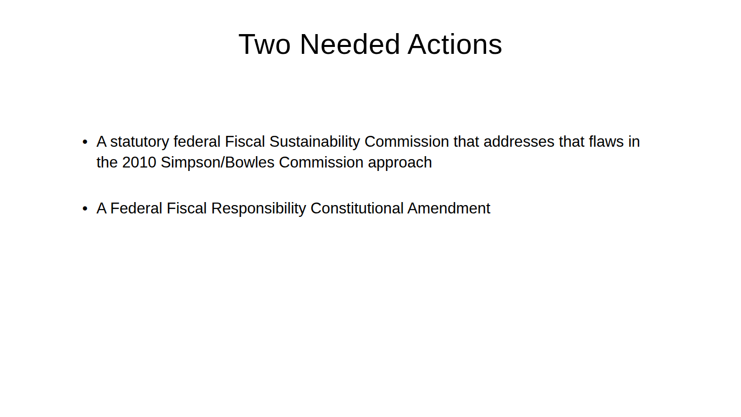Two Needed Actions
A statutory federal Fiscal Sustainability Commission that addresses that flaws in the 2010 Simpson/Bowles Commission approach
A Federal Fiscal Responsibility Constitutional Amendment